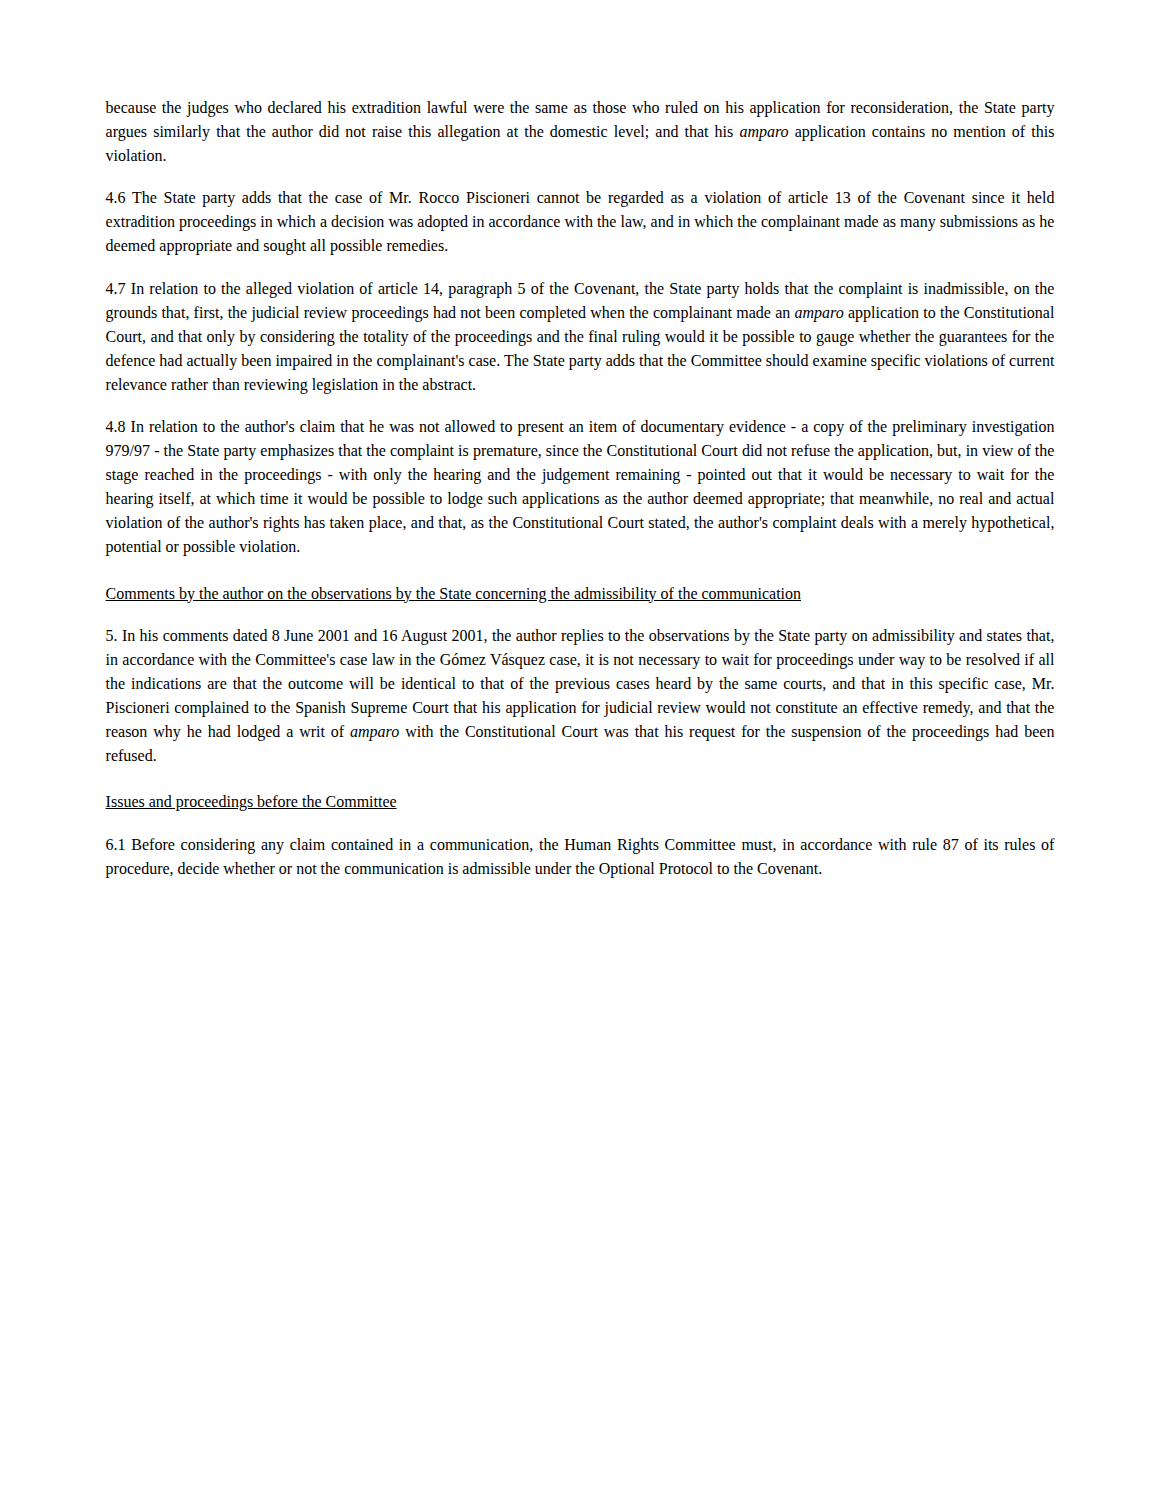because the judges who declared his extradition lawful were the same as those who ruled on his application for reconsideration, the State party argues similarly that the author did not raise this allegation at the domestic level; and that his amparo application contains no mention of this violation.
4.6 The State party adds that the case of Mr. Rocco Piscioneri cannot be regarded as a violation of article 13 of the Covenant since it held extradition proceedings in which a decision was adopted in accordance with the law, and in which the complainant made as many submissions as he deemed appropriate and sought all possible remedies.
4.7 In relation to the alleged violation of article 14, paragraph 5 of the Covenant, the State party holds that the complaint is inadmissible, on the grounds that, first, the judicial review proceedings had not been completed when the complainant made an amparo application to the Constitutional Court, and that only by considering the totality of the proceedings and the final ruling would it be possible to gauge whether the guarantees for the defence had actually been impaired in the complainant's case. The State party adds that the Committee should examine specific violations of current relevance rather than reviewing legislation in the abstract.
4.8 In relation to the author's claim that he was not allowed to present an item of documentary evidence - a copy of the preliminary investigation 979/97 - the State party emphasizes that the complaint is premature, since the Constitutional Court did not refuse the application, but, in view of the stage reached in the proceedings - with only the hearing and the judgement remaining - pointed out that it would be necessary to wait for the hearing itself, at which time it would be possible to lodge such applications as the author deemed appropriate; that meanwhile, no real and actual violation of the author's rights has taken place, and that, as the Constitutional Court stated, the author's complaint deals with a merely hypothetical, potential or possible violation.
Comments by the author on the observations by the State concerning the admissibility of the communication
5. In his comments dated 8 June 2001 and 16 August 2001, the author replies to the observations by the State party on admissibility and states that, in accordance with the Committee's case law in the Gómez Vásquez case, it is not necessary to wait for proceedings under way to be resolved if all the indications are that the outcome will be identical to that of the previous cases heard by the same courts, and that in this specific case, Mr. Piscioneri complained to the Spanish Supreme Court that his application for judicial review would not constitute an effective remedy, and that the reason why he had lodged a writ of amparo with the Constitutional Court was that his request for the suspension of the proceedings had been refused.
Issues and proceedings before the Committee
6.1 Before considering any claim contained in a communication, the Human Rights Committee must, in accordance with rule 87 of its rules of procedure, decide whether or not the communication is admissible under the Optional Protocol to the Covenant.